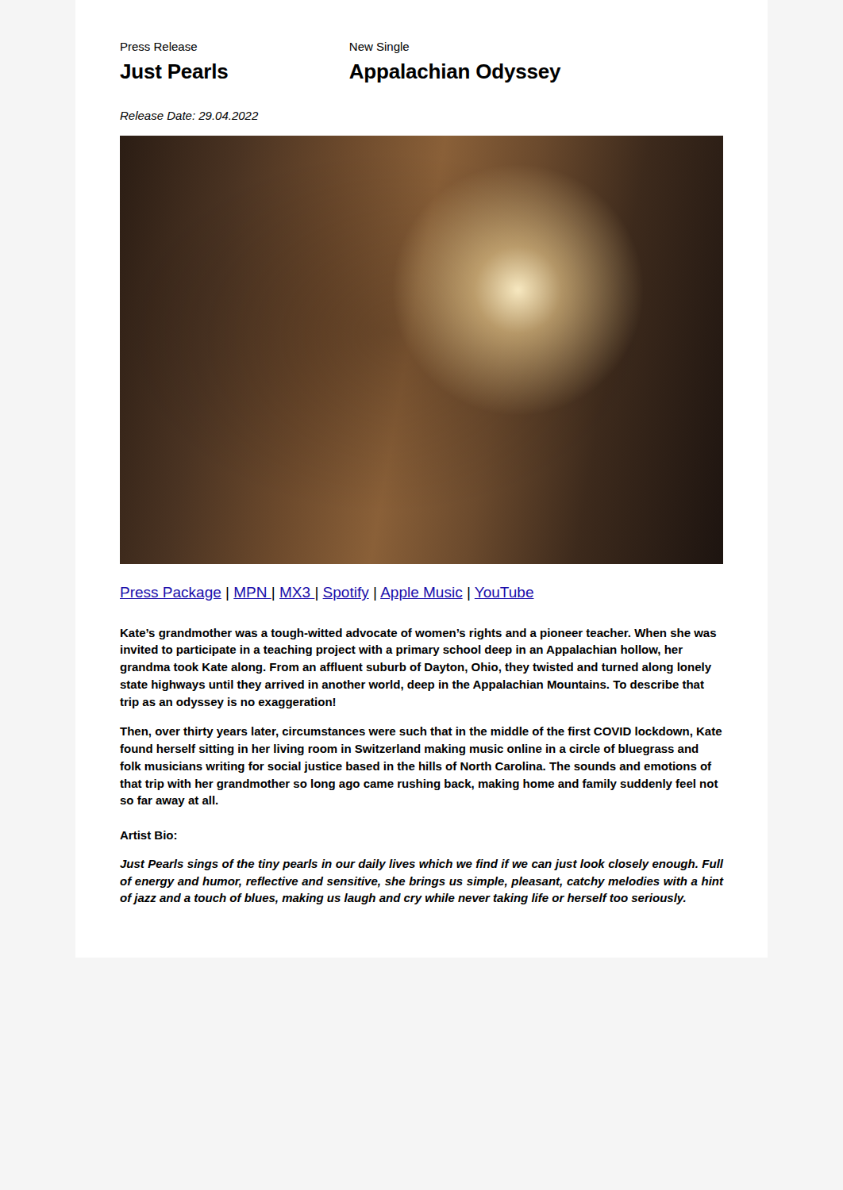| Press Release Just Pearls | New Single Appalachian Odyssey |
Release Date: 29.04.2022
Press Package | MPN | MX3 | Spotify | Apple Music | YouTube
Kate’s grandmother was a tough-witted advocate of women’s rights and a pioneer teacher. When she was invited to participate in a teaching project with a primary school deep in an Appalachian hollow, her grandma took Kate along. From an affluent suburb of Dayton, Ohio, they twisted and turned along lonely state highways until they arrived in another world, deep in the Appalachian Mountains. To describe that trip as an odyssey is no exaggeration!
Then, over thirty years later, circumstances were such that in the middle of the first COVID lockdown, Kate found herself sitting in her living room in Switzerland making music online in a circle of bluegrass and folk musicians writing for social justice based in the hills of North Carolina. The sounds and emotions of that trip with her grandmother so long ago came rushing back, making home and family suddenly feel not so far away at all.
Artist Bio:
Just Pearls sings of the tiny pearls in our daily lives which we find if we can just look closely enough. Full of energy and humor, reflective and sensitive, she brings us simple, pleasant, catchy melodies with a hint of jazz and a touch of blues, making us laugh and cry while never taking life or herself too seriously.